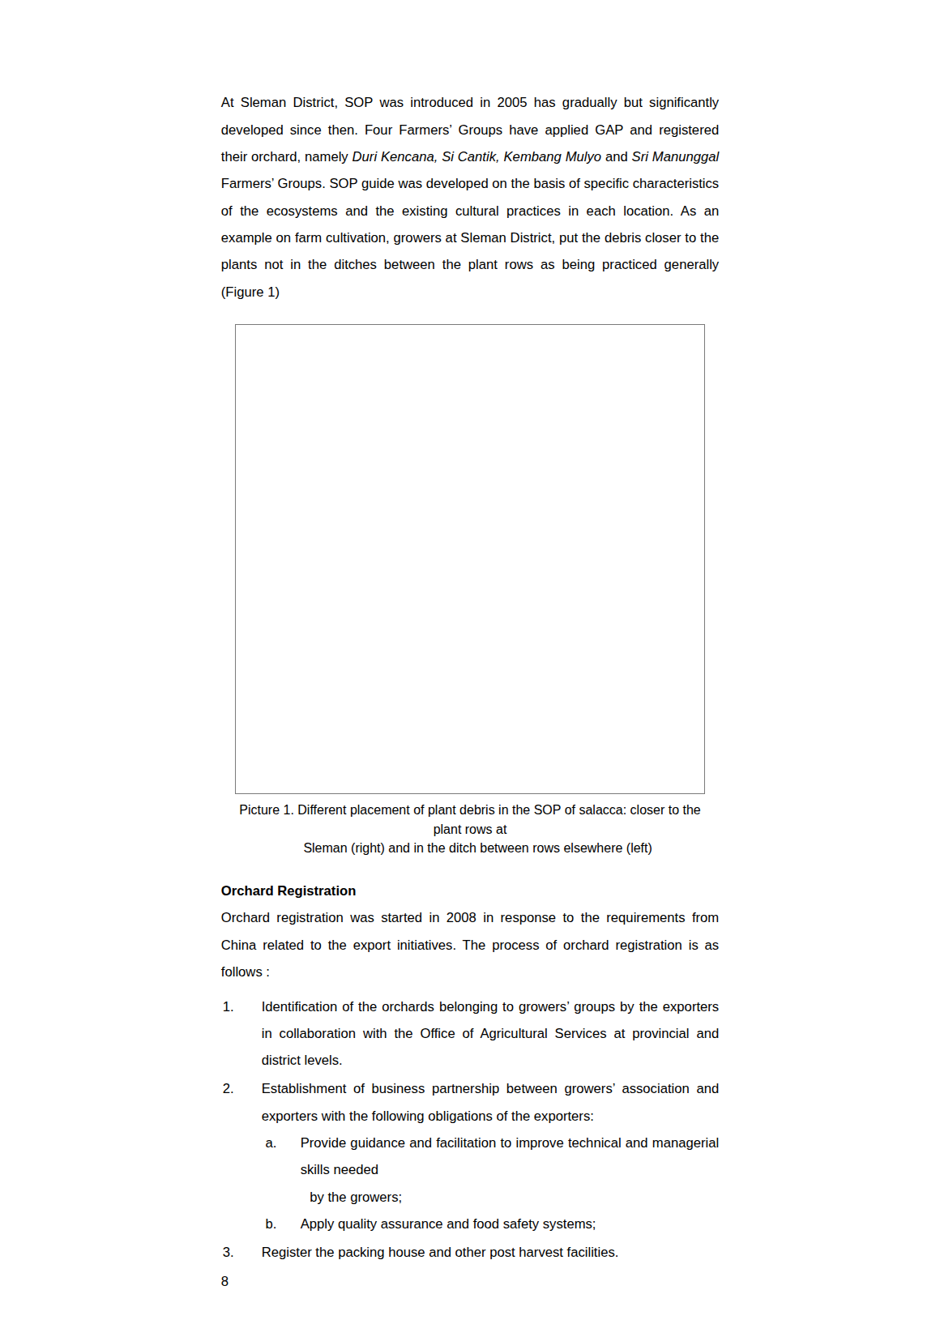At Sleman District, SOP was introduced in 2005 has gradually but significantly developed since then. Four Farmers’ Groups have applied GAP and registered their orchard, namely Duri Kencana, Si Cantik, Kembang Mulyo and Sri Manunggal Farmers’ Groups. SOP guide was developed on the basis of specific characteristics of the ecosystems and the existing cultural practices in each location. As an example on farm cultivation, growers at Sleman District, put the debris closer to the plants not in the ditches between the plant rows as being practiced generally (Figure 1)
Picture 1. Different placement of plant debris in the SOP of salacca: closer to the plant rows at Sleman (right) and in the ditch between rows elsewhere (left)
Orchard Registration
Orchard registration was started in 2008 in response to the requirements from China related to the export initiatives. The process of orchard registration is as follows :
Identification of the orchards belonging to growers’ groups by the exporters in collaboration with the Office of Agricultural Services at provincial and district levels.
Establishment of business partnership between growers’ association and exporters with the following obligations of the exporters:
Provide guidance and facilitation to improve technical and managerial skills needed by the growers;
Apply quality assurance and food safety systems;
Register the packing house and other post harvest facilities.
8